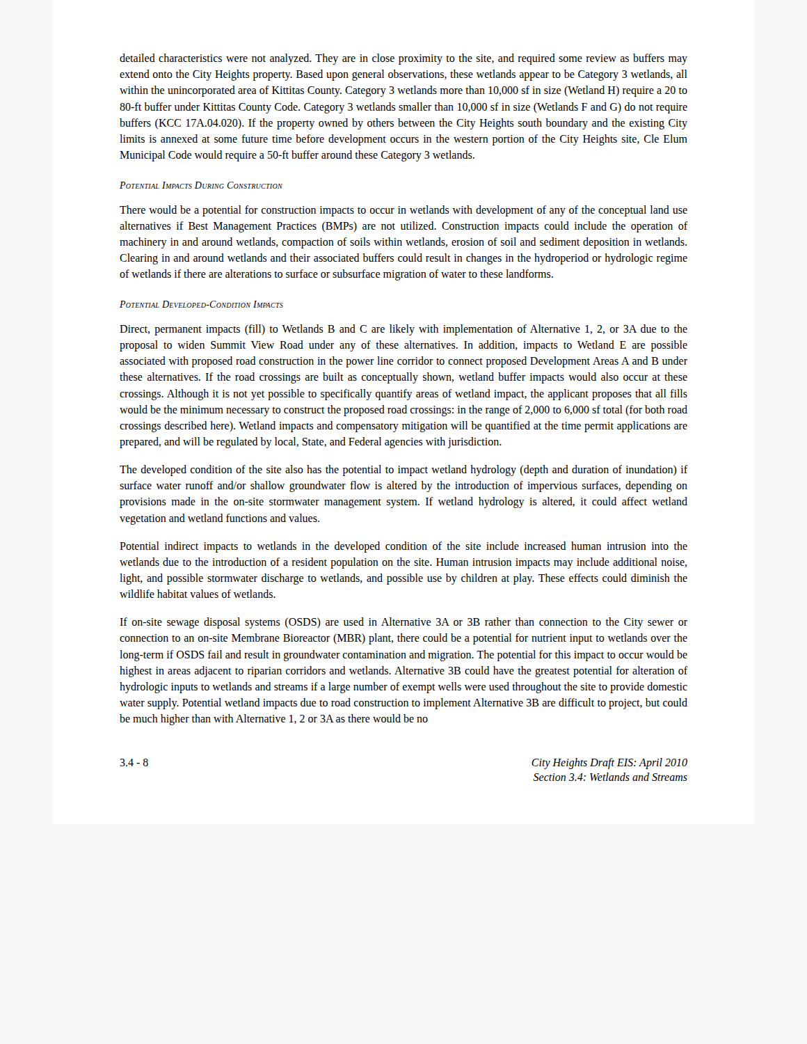detailed characteristics were not analyzed. They are in close proximity to the site, and required some review as buffers may extend onto the City Heights property. Based upon general observations, these wetlands appear to be Category 3 wetlands, all within the unincorporated area of Kittitas County. Category 3 wetlands more than 10,000 sf in size (Wetland H) require a 20 to 80-ft buffer under Kittitas County Code. Category 3 wetlands smaller than 10,000 sf in size (Wetlands F and G) do not require buffers (KCC 17A.04.020). If the property owned by others between the City Heights south boundary and the existing City limits is annexed at some future time before development occurs in the western portion of the City Heights site, Cle Elum Municipal Code would require a 50-ft buffer around these Category 3 wetlands.
Potential Impacts During Construction
There would be a potential for construction impacts to occur in wetlands with development of any of the conceptual land use alternatives if Best Management Practices (BMPs) are not utilized. Construction impacts could include the operation of machinery in and around wetlands, compaction of soils within wetlands, erosion of soil and sediment deposition in wetlands. Clearing in and around wetlands and their associated buffers could result in changes in the hydroperiod or hydrologic regime of wetlands if there are alterations to surface or subsurface migration of water to these landforms.
Potential Developed-Condition Impacts
Direct, permanent impacts (fill) to Wetlands B and C are likely with implementation of Alternative 1, 2, or 3A due to the proposal to widen Summit View Road under any of these alternatives. In addition, impacts to Wetland E are possible associated with proposed road construction in the power line corridor to connect proposed Development Areas A and B under these alternatives. If the road crossings are built as conceptually shown, wetland buffer impacts would also occur at these crossings. Although it is not yet possible to specifically quantify areas of wetland impact, the applicant proposes that all fills would be the minimum necessary to construct the proposed road crossings: in the range of 2,000 to 6,000 sf total (for both road crossings described here). Wetland impacts and compensatory mitigation will be quantified at the time permit applications are prepared, and will be regulated by local, State, and Federal agencies with jurisdiction.
The developed condition of the site also has the potential to impact wetland hydrology (depth and duration of inundation) if surface water runoff and/or shallow groundwater flow is altered by the introduction of impervious surfaces, depending on provisions made in the on-site stormwater management system. If wetland hydrology is altered, it could affect wetland vegetation and wetland functions and values.
Potential indirect impacts to wetlands in the developed condition of the site include increased human intrusion into the wetlands due to the introduction of a resident population on the site. Human intrusion impacts may include additional noise, light, and possible stormwater discharge to wetlands, and possible use by children at play. These effects could diminish the wildlife habitat values of wetlands.
If on-site sewage disposal systems (OSDS) are used in Alternative 3A or 3B rather than connection to the City sewer or connection to an on-site Membrane Bioreactor (MBR) plant, there could be a potential for nutrient input to wetlands over the long-term if OSDS fail and result in groundwater contamination and migration. The potential for this impact to occur would be highest in areas adjacent to riparian corridors and wetlands. Alternative 3B could have the greatest potential for alteration of hydrologic inputs to wetlands and streams if a large number of exempt wells were used throughout the site to provide domestic water supply. Potential wetland impacts due to road construction to implement Alternative 3B are difficult to project, but could be much higher than with Alternative 1, 2 or 3A as there would be no
3.4 - 8 City Heights Draft EIS: April 2010 Section 3.4: Wetlands and Streams